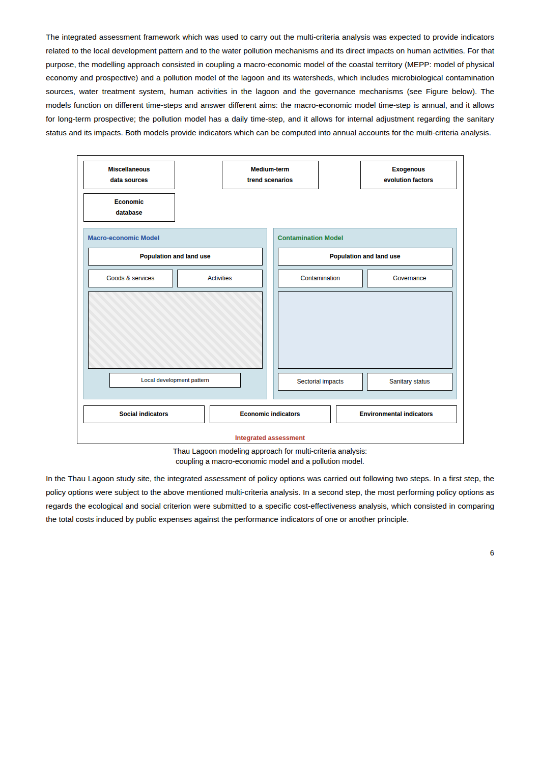The integrated assessment framework which was used to carry out the multi-criteria analysis was expected to provide indicators related to the local development pattern and to the water pollution mechanisms and its direct impacts on human activities. For that purpose, the modelling approach consisted in coupling a macro-economic model of the coastal territory (MEPP: model of physical economy and prospective) and a pollution model of the lagoon and its watersheds, which includes microbiological contamination sources, water treatment system, human activities in the lagoon and the governance mechanisms (see Figure below). The models function on different time-steps and answer different aims: the macro-economic model time-step is annual, and it allows for long-term prospective; the pollution model has a daily time-step, and it allows for internal adjustment regarding the sanitary status and its impacts. Both models provide indicators which can be computed into annual accounts for the multi-criteria analysis.
Miscellaneous
data sources
Economic
database
Medium-term
trend scenarios
Exogenous
evolution factors
Macro-economic Model
Population and land use
Goods & services
Activities
Local development pattern
Contamination Model
Population and land use
Contamination
Governance
Sectorial impacts
Sanitary status
Social indicators
Economic indicators
Environmental indicators
Integrated assessment
Thau Lagoon modeling approach for multi-criteria analysis:
coupling a macro-economic model and a pollution model.
In the Thau Lagoon study site, the integrated assessment of policy options was carried out following two steps. In a first step, the policy options were subject to the above mentioned multi-criteria analysis. In a second step, the most performing policy options as regards the ecological and social criterion were submitted to a specific cost-effectiveness analysis, which consisted in comparing the total costs induced by public expenses against the performance indicators of one or another principle.
6